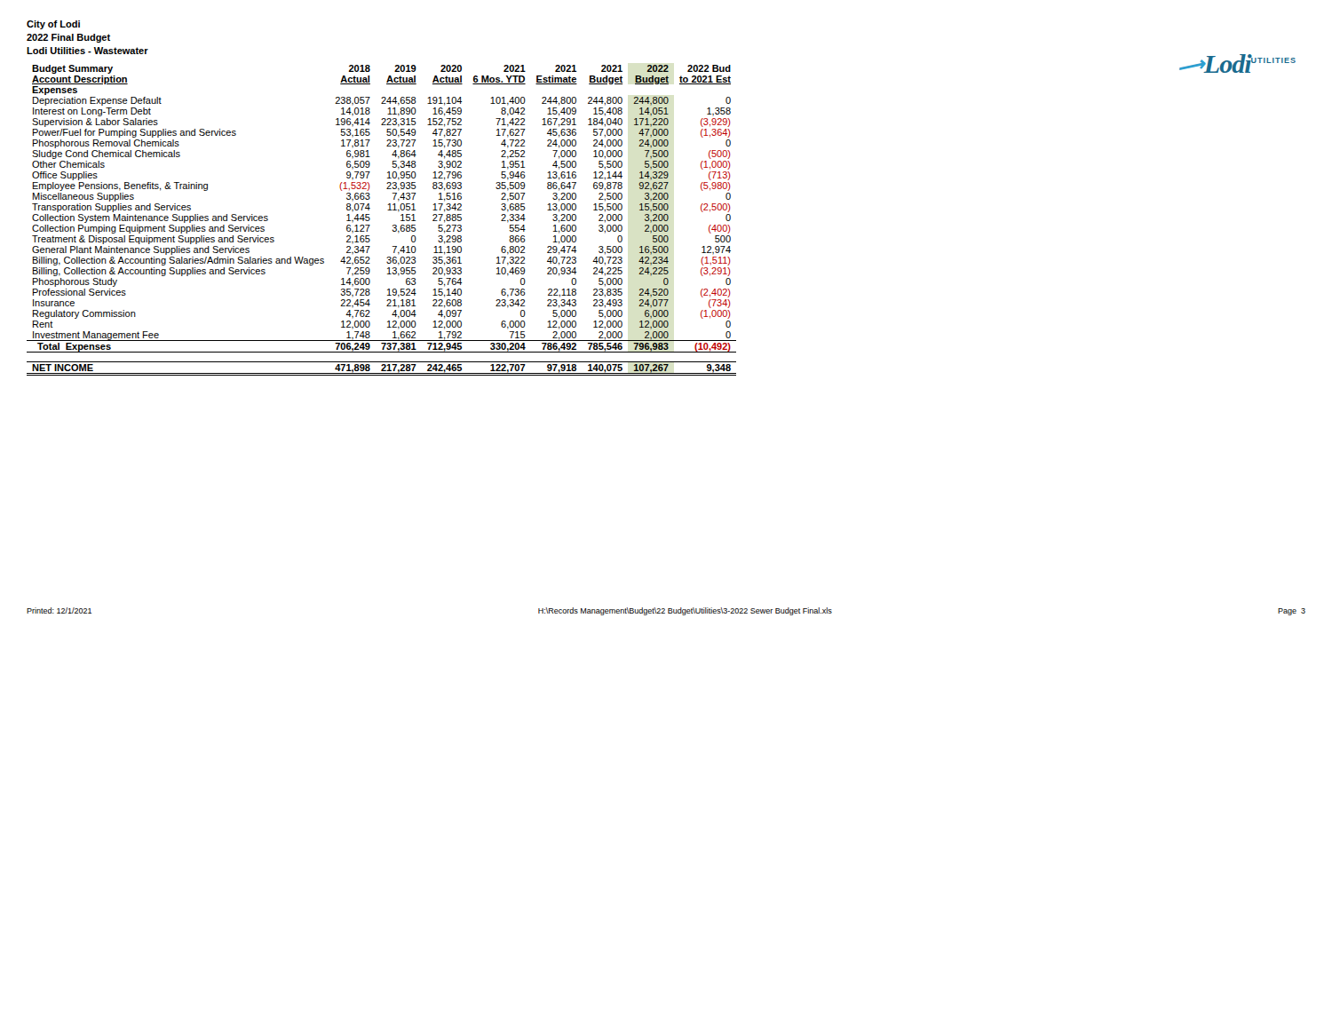⟶LodiUTILITIES
City of Lodi
2022 Final Budget
Lodi Utilities - Wastewater
| Budget Summary | 2018 | 2019 | 2020 | 2021 | 2021 | 2021 | 2022 | 2022 Bud |
| --- | --- | --- | --- | --- | --- | --- | --- | --- |
| Account Description | Actual | Actual | Actual | 6 Mos. YTD | Estimate | Budget | Budget | to 2021 Est |
| Expenses |
| Depreciation Expense Default | 238,057 | 244,658 | 191,104 | 101,400 | 244,800 | 244,800 | 244,800 | 0 |
| Interest on Long-Term Debt | 14,018 | 11,890 | 16,459 | 8,042 | 15,409 | 15,408 | 14,051 | 1,358 |
| Supervision & Labor Salaries | 196,414 | 223,315 | 152,752 | 71,422 | 167,291 | 184,040 | 171,220 | (3,929) |
| Power/Fuel for Pumping Supplies and Services | 53,165 | 50,549 | 47,827 | 17,627 | 45,636 | 57,000 | 47,000 | (1,364) |
| Phosphorous Removal Chemicals | 17,817 | 23,727 | 15,730 | 4,722 | 24,000 | 24,000 | 24,000 | 0 |
| Sludge Cond Chemical Chemicals | 6,981 | 4,864 | 4,485 | 2,252 | 7,000 | 10,000 | 7,500 | (500) |
| Other Chemicals | 6,509 | 5,348 | 3,902 | 1,951 | 4,500 | 5,500 | 5,500 | (1,000) |
| Office Supplies | 9,797 | 10,950 | 12,796 | 5,946 | 13,616 | 12,144 | 14,329 | (713) |
| Employee Pensions, Benefits, & Training | (1,532) | 23,935 | 83,693 | 35,509 | 86,647 | 69,878 | 92,627 | (5,980) |
| Miscellaneous Supplies | 3,663 | 7,437 | 1,516 | 2,507 | 3,200 | 2,500 | 3,200 | 0 |
| Transporation Supplies and Services | 8,074 | 11,051 | 17,342 | 3,685 | 13,000 | 15,500 | 15,500 | (2,500) |
| Collection System Maintenance Supplies and Services | 1,445 | 151 | 27,885 | 2,334 | 3,200 | 2,000 | 3,200 | 0 |
| Collection Pumping Equipment Supplies and Services | 6,127 | 3,685 | 5,273 | 554 | 1,600 | 3,000 | 2,000 | (400) |
| Treatment & Disposal Equipment Supplies and Services | 2,165 | 0 | 3,298 | 866 | 1,000 | 0 | 500 | 500 |
| General Plant Maintenance Supplies and Services | 2,347 | 7,410 | 11,190 | 6,802 | 29,474 | 3,500 | 16,500 | 12,974 |
| Billing, Collection & Accounting Salaries/Admin Salaries and Wages | 42,652 | 36,023 | 35,361 | 17,322 | 40,723 | 40,723 | 42,234 | (1,511) |
| Billing, Collection & Accounting Supplies and Services | 7,259 | 13,955 | 20,933 | 10,469 | 20,934 | 24,225 | 24,225 | (3,291) |
| Phosphorous Study | 14,600 | 63 | 5,764 | 0 | 0 | 5,000 | 0 | 0 |
| Professional Services | 35,728 | 19,524 | 15,140 | 6,736 | 22,118 | 23,835 | 24,520 | (2,402) |
| Insurance | 22,454 | 21,181 | 22,608 | 23,342 | 23,343 | 23,493 | 24,077 | (734) |
| Regulatory Commission | 4,762 | 4,004 | 4,097 | 0 | 5,000 | 5,000 | 6,000 | (1,000) |
| Rent | 12,000 | 12,000 | 12,000 | 6,000 | 12,000 | 12,000 | 12,000 | 0 |
| Investment Management Fee | 1,748 | 1,662 | 1,792 | 715 | 2,000 | 2,000 | 2,000 | 0 |
| Total Expenses | 706,249 | 737,381 | 712,945 | 330,204 | 786,492 | 785,546 | 796,983 | (10,492) |
| NET INCOME | 471,898 | 217,287 | 242,465 | 122,707 | 97,918 | 140,075 | 107,267 | 9,348 |
Printed: 12/1/2021
H:\Records Management\Budget\22 Budget\Utilities\3-2022 Sewer Budget Final.xls
Page 3